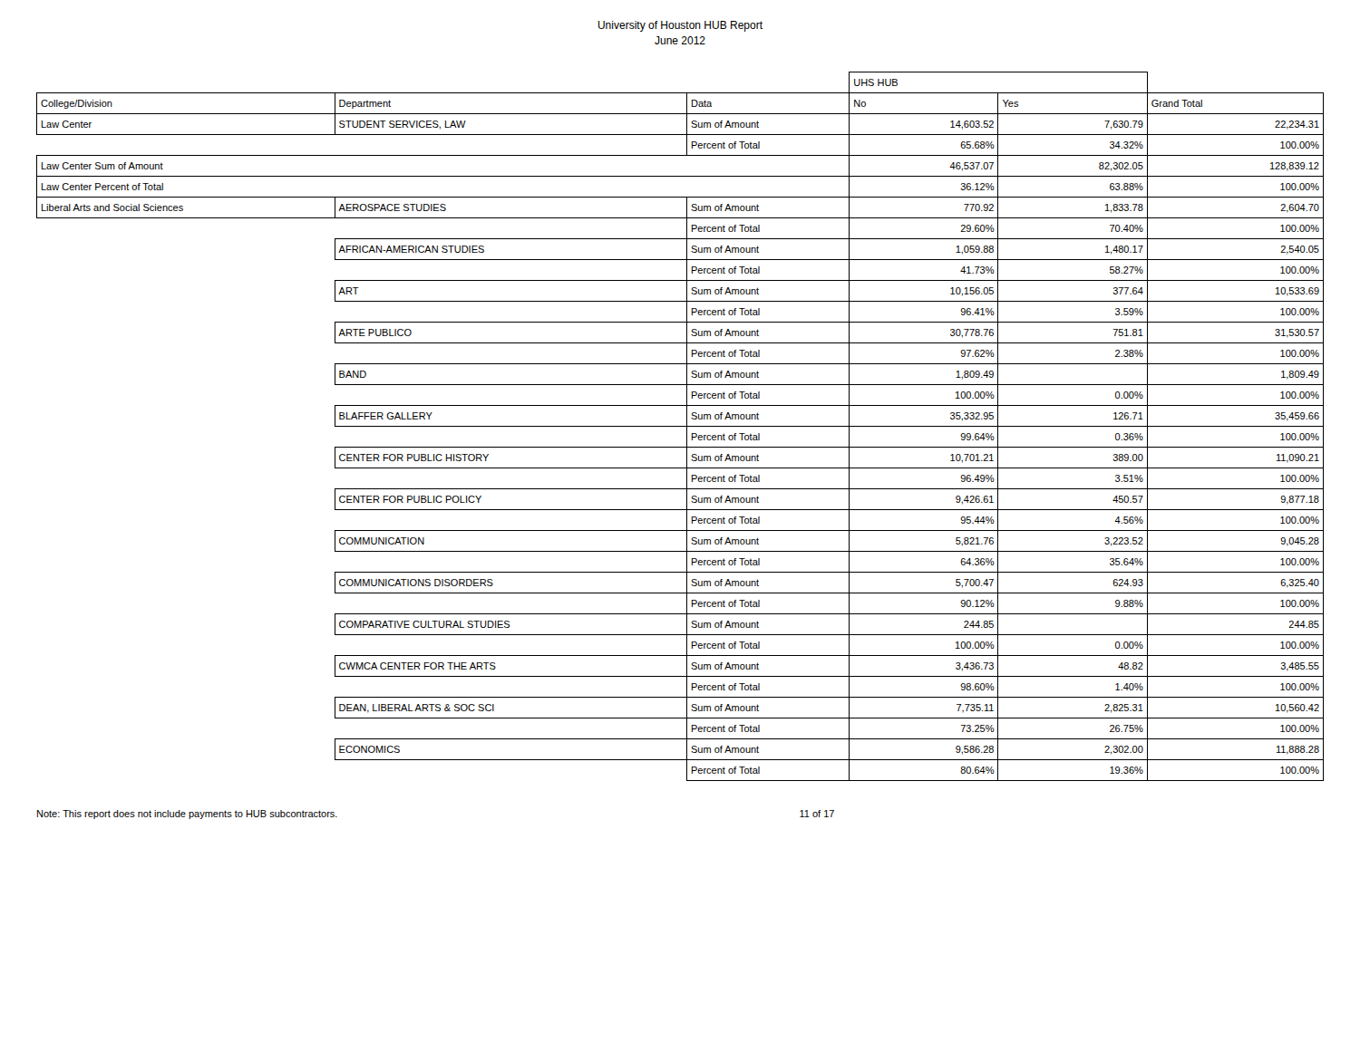University of Houston HUB Report
June 2012
| | | | UHS HUB | |
| College/Division | Department | Data | No | Yes | Grand Total |
| Law Center | STUDENT SERVICES, LAW | Sum of Amount | 14,603.52 | 7,630.79 | 22,234.31 |
| | | Percent of Total | 65.68% | 34.32% | 100.00% |
| Law Center Sum of Amount | 46,537.07 | 82,302.05 | 128,839.12 |
| Law Center Percent of Total | 36.12% | 63.88% | 100.00% |
| Liberal Arts and Social Sciences | AEROSPACE STUDIES | Sum of Amount | 770.92 | 1,833.78 | 2,604.70 |
| | | Percent of Total | 29.60% | 70.40% | 100.00% |
| | AFRICAN-AMERICAN STUDIES | Sum of Amount | 1,059.88 | 1,480.17 | 2,540.05 |
| | | Percent of Total | 41.73% | 58.27% | 100.00% |
| | ART | Sum of Amount | 10,156.05 | 377.64 | 10,533.69 |
| | | Percent of Total | 96.41% | 3.59% | 100.00% |
| | ARTE PUBLICO | Sum of Amount | 30,778.76 | 751.81 | 31,530.57 |
| | | Percent of Total | 97.62% | 2.38% | 100.00% |
| | BAND | Sum of Amount | 1,809.49 | | 1,809.49 |
| | | Percent of Total | 100.00% | 0.00% | 100.00% |
| | BLAFFER GALLERY | Sum of Amount | 35,332.95 | 126.71 | 35,459.66 |
| | | Percent of Total | 99.64% | 0.36% | 100.00% |
| | CENTER FOR PUBLIC HISTORY | Sum of Amount | 10,701.21 | 389.00 | 11,090.21 |
| | | Percent of Total | 96.49% | 3.51% | 100.00% |
| | CENTER FOR PUBLIC POLICY | Sum of Amount | 9,426.61 | 450.57 | 9,877.18 |
| | | Percent of Total | 95.44% | 4.56% | 100.00% |
| | COMMUNICATION | Sum of Amount | 5,821.76 | 3,223.52 | 9,045.28 |
| | | Percent of Total | 64.36% | 35.64% | 100.00% |
| | COMMUNICATIONS DISORDERS | Sum of Amount | 5,700.47 | 624.93 | 6,325.40 |
| | | Percent of Total | 90.12% | 9.88% | 100.00% |
| | COMPARATIVE CULTURAL STUDIES | Sum of Amount | 244.85 | | 244.85 |
| | | Percent of Total | 100.00% | 0.00% | 100.00% |
| | CWMCA CENTER FOR THE ARTS | Sum of Amount | 3,436.73 | 48.82 | 3,485.55 |
| | | Percent of Total | 98.60% | 1.40% | 100.00% |
| | DEAN, LIBERAL ARTS & SOC SCI | Sum of Amount | 7,735.11 | 2,825.31 | 10,560.42 |
| | | Percent of Total | 73.25% | 26.75% | 100.00% |
| | ECONOMICS | Sum of Amount | 9,586.28 | 2,302.00 | 11,888.28 |
| | | Percent of Total | 80.64% | 19.36% | 100.00% |
Note: This report does not include payments to HUB subcontractors. 11 of 17